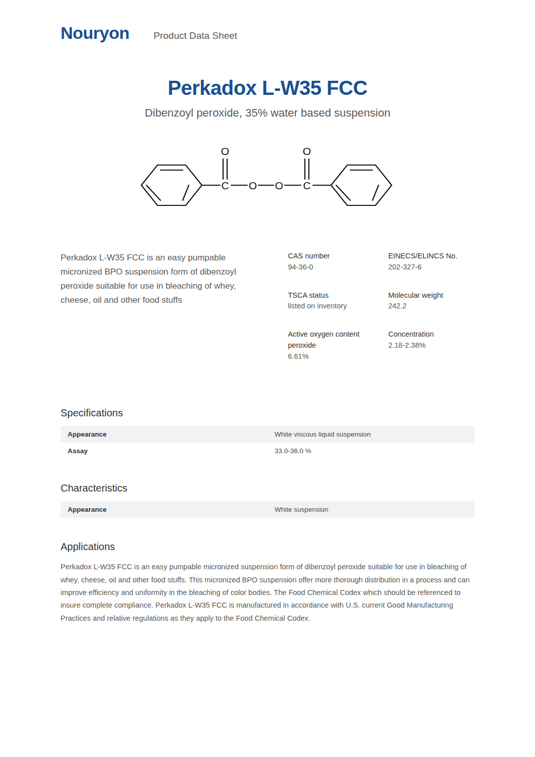Nouryon
Product Data Sheet
Perkadox L-W35 FCC
Dibenzoyl peroxide, 35% water based suspension
Dibenzoyl peroxide structural formula O C O O C O
Perkadox L-W35 FCC is an easy pumpable micronized BPO suspension form of dibenzoyl peroxide suitable for use in bleaching of whey, cheese, oil and other food stuffs
CAS number
94-36-0
EINECS/ELINCS No.
202-327-6
TSCA status
listed on inventory
Molecular weight
242.2
Active oxygen content peroxide
6.61%
Concentration
2.18-2.38%
Specifications
| Appearance | White viscous liquid suspension |
| Assay | 33.0-36.0 % |
Characteristics
| Appearance | White suspension |
Applications
Perkadox L-W35 FCC is an easy pumpable micronized suspension form of dibenzoyl peroxide suitable for use in bleaching of whey, cheese, oil and other food stuffs. This micronized BPO suspension offer more thorough distribution in a process and can improve efficiency and uniformity in the bleaching of color bodies. The Food Chemical Codex which should be referenced to insure complete compliance. Perkadox L-W35 FCC is manufactured in accordance with U.S. current Good Manufacturing Practices and relative regulations as they apply to the Food Chemical Codex.